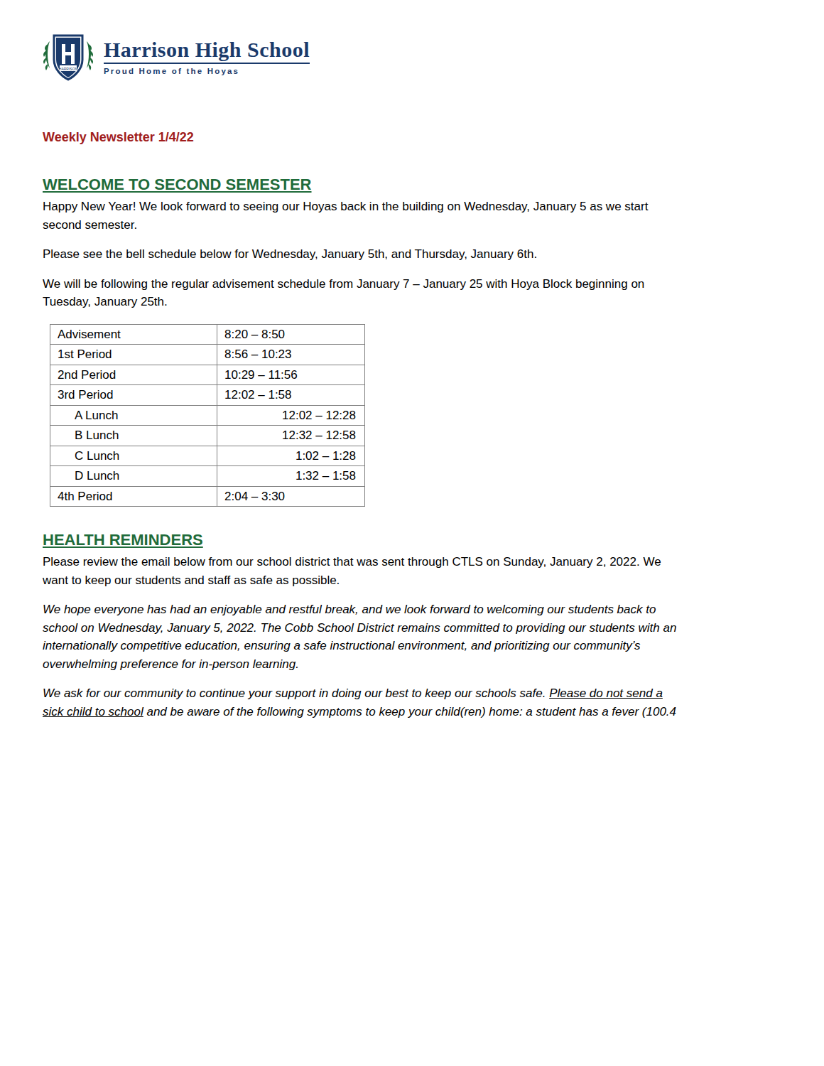HARRISON
Harrison High School
Proud Home of the Hoyas
Weekly Newsletter 1/4/22
WELCOME TO SECOND SEMESTER
Happy New Year! We look forward to seeing our Hoyas back in the building on Wednesday, January 5 as we start second semester.
Please see the bell schedule below for Wednesday, January 5th, and Thursday, January 6th.
We will be following the regular advisement schedule from January 7 – January 25 with Hoya Block beginning on Tuesday, January 25th.
| Advisement | 8:20 – 8:50 |
| 1st Period | 8:56 – 10:23 |
| 2nd Period | 10:29 – 11:56 |
| 3rd Period | 12:02 – 1:58 |
| A Lunch | 12:02 – 12:28 |
| B Lunch | 12:32 – 12:58 |
| C Lunch | 1:02 – 1:28 |
| D Lunch | 1:32 – 1:58 |
| 4th Period | 2:04 – 3:30 |
HEALTH REMINDERS
Please review the email below from our school district that was sent through CTLS on Sunday, January 2, 2022. We want to keep our students and staff as safe as possible.
We hope everyone has had an enjoyable and restful break, and we look forward to welcoming our students back to school on Wednesday, January 5, 2022. The Cobb School District remains committed to providing our students with an internationally competitive education, ensuring a safe instructional environment, and prioritizing our community’s overwhelming preference for in-person learning.
We ask for our community to continue your support in doing our best to keep our schools safe. Please do not send a sick child to school and be aware of the following symptoms to keep your child(ren) home: a student has a fever (100.4